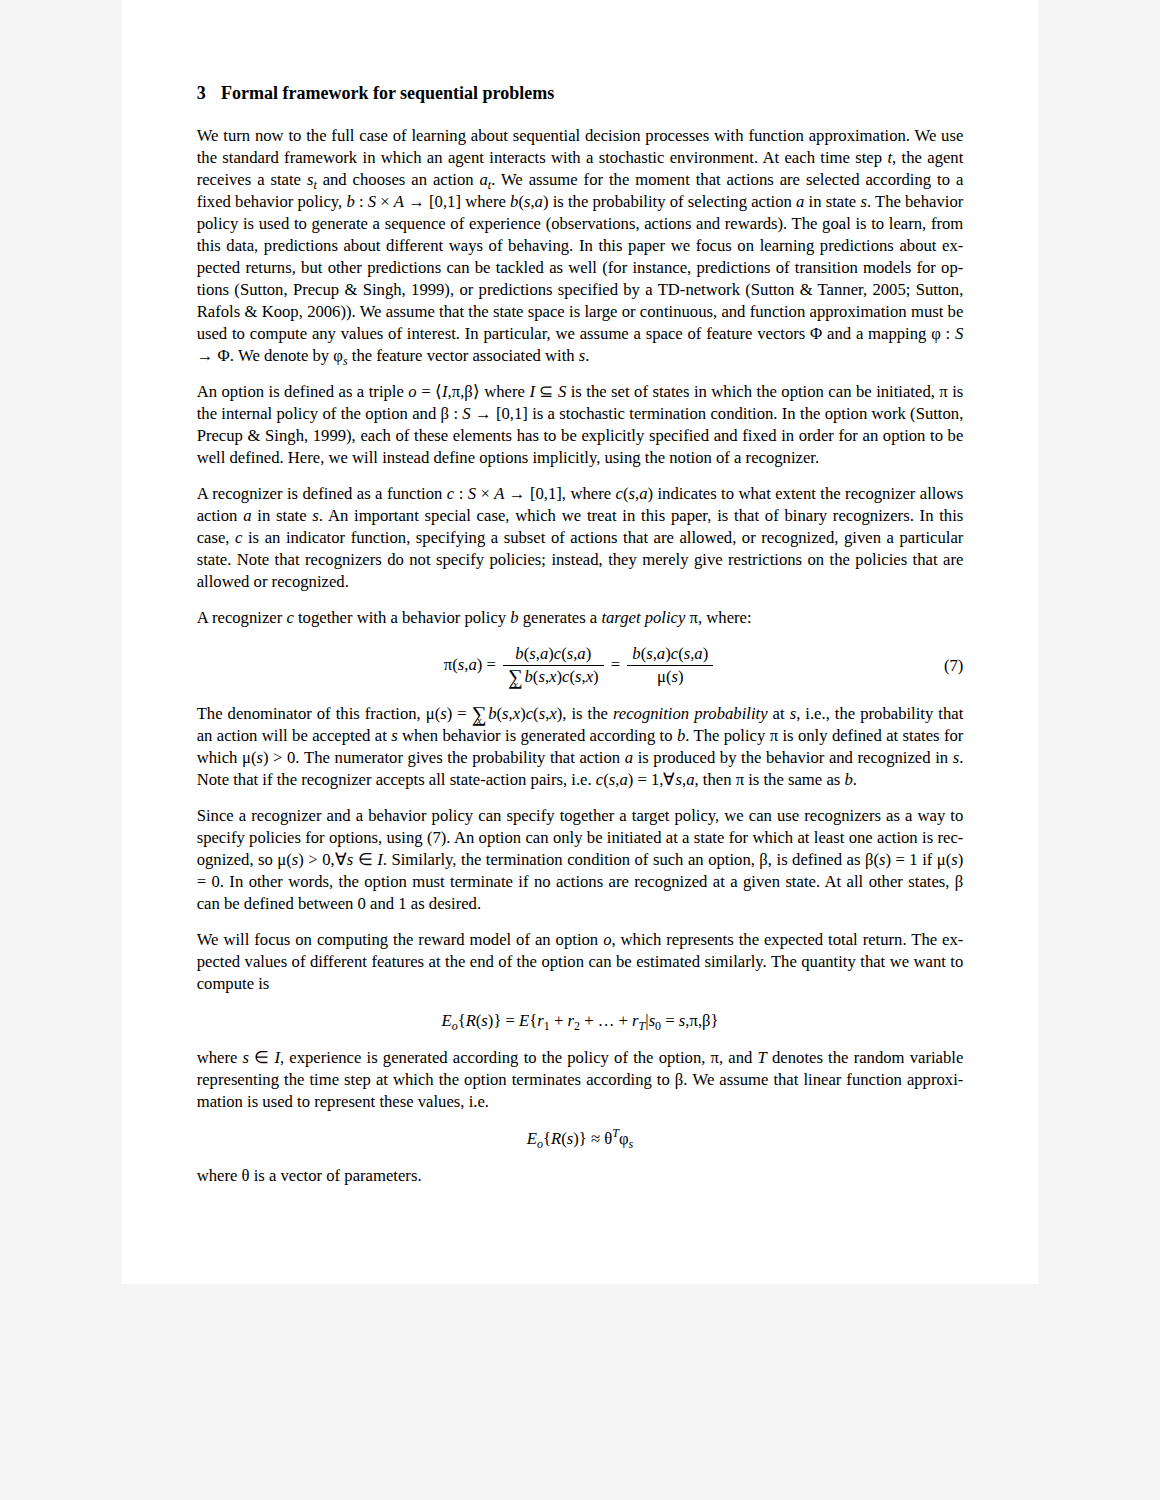3 Formal framework for sequential problems
We turn now to the full case of learning about sequential decision processes with function approximation. We use the standard framework in which an agent interacts with a stochastic environment. At each time step t, the agent receives a state st and chooses an action at. We assume for the moment that actions are selected according to a fixed behavior policy, b : S × A → [0,1] where b(s,a) is the probability of selecting action a in state s. The behavior policy is used to generate a sequence of experience (observations, actions and rewards). The goal is to learn, from this data, predictions about different ways of behaving. In this paper we focus on learning predictions about expected returns, but other predictions can be tackled as well (for instance, predictions of transition models for options (Sutton, Precup & Singh, 1999), or predictions specified by a TD-network (Sutton & Tanner, 2005; Sutton, Rafols & Koop, 2006)). We assume that the state space is large or continuous, and function approximation must be used to compute any values of interest. In particular, we assume a space of feature vectors Φ and a mapping φ : S → Φ. We denote by φs the feature vector associated with s.
An option is defined as a triple o = ⟨I,π,β⟩ where I ⊆ S is the set of states in which the option can be initiated, π is the internal policy of the option and β : S → [0,1] is a stochastic termination condition. In the option work (Sutton, Precup & Singh, 1999), each of these elements has to be explicitly specified and fixed in order for an option to be well defined. Here, we will instead define options implicitly, using the notion of a recognizer.
A recognizer is defined as a function c : S × A → [0,1], where c(s,a) indicates to what extent the recognizer allows action a in state s. An important special case, which we treat in this paper, is that of binary recognizers. In this case, c is an indicator function, specifying a subset of actions that are allowed, or recognized, given a particular state. Note that recognizers do not specify policies; instead, they merely give restrictions on the policies that are allowed or recognized.
A recognizer c together with a behavior policy b generates a target policy π, where:
π(s,a) = b(s,a)c(s,a) ∑x b(s,x)c(s,x) = b(s,a)c(s,a) μ(s) (7)
The denominator of this fraction, μ(s) = ∑x b(s,x)c(s,x), is the recognition probability at s, i.e., the probability that an action will be accepted at s when behavior is generated according to b. The policy π is only defined at states for which μ(s) > 0. The numerator gives the probability that action a is produced by the behavior and recognized in s. Note that if the recognizer accepts all state-action pairs, i.e. c(s,a) = 1,∀s,a, then π is the same as b.
Since a recognizer and a behavior policy can specify together a target policy, we can use recognizers as a way to specify policies for options, using (7). An option can only be initiated at a state for which at least one action is recognized, so μ(s) > 0,∀s ∈ I. Similarly, the termination condition of such an option, β, is defined as β(s) = 1 if μ(s) = 0. In other words, the option must terminate if no actions are recognized at a given state. At all other states, β can be defined between 0 and 1 as desired.
We will focus on computing the reward model of an option o, which represents the expected total return. The expected values of different features at the end of the option can be estimated similarly. The quantity that we want to compute is
Eo{R(s)} = E{r1 + r2 + … + rT|s0 = s,π,β}
where s ∈ I, experience is generated according to the policy of the option, π, and T denotes the random variable representing the time step at which the option terminates according to β. We assume that linear function approximation is used to represent these values, i.e.
Eo{R(s)} ≈ θTφs
where θ is a vector of parameters.